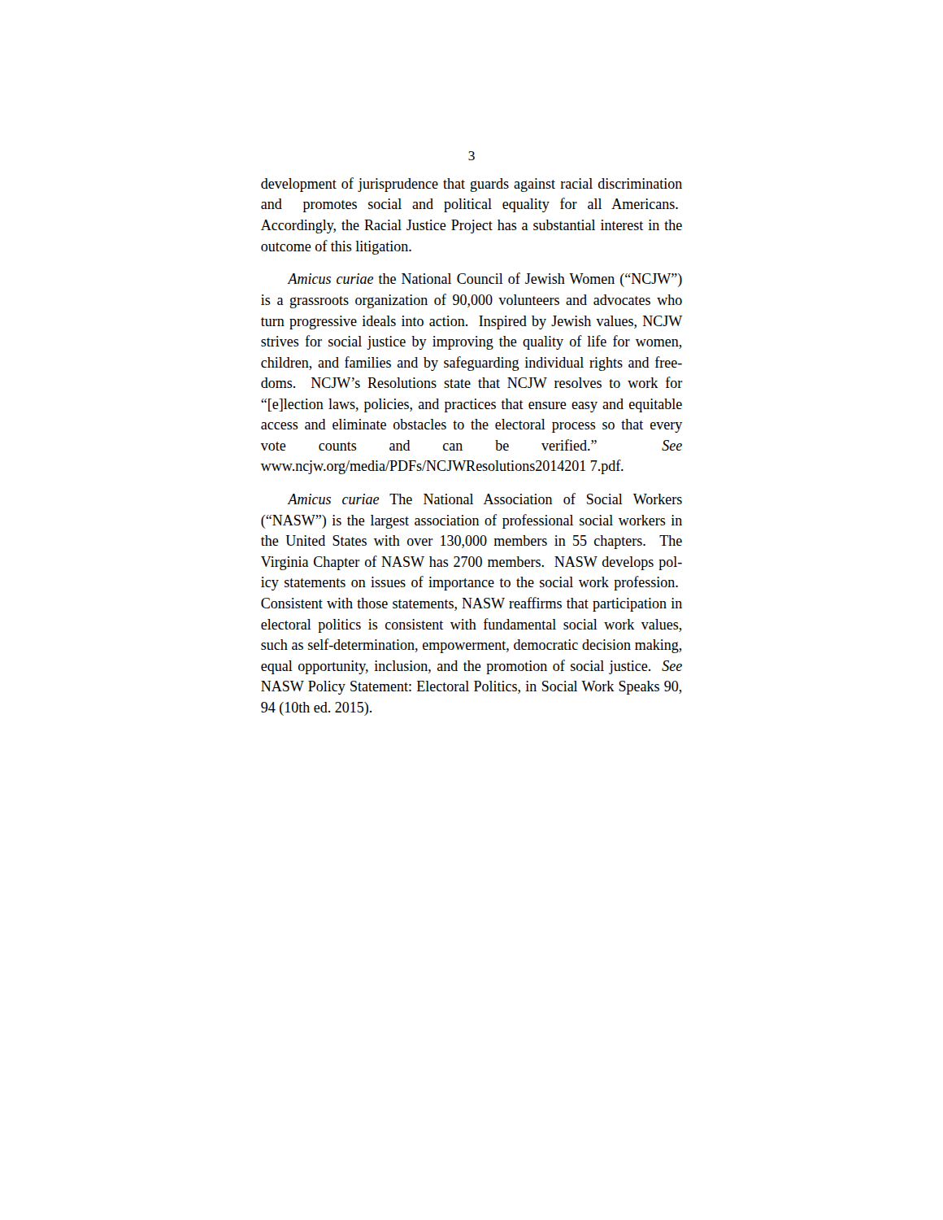3
development of jurisprudence that guards against racial discrimination and promotes social and political equality for all Americans. Accordingly, the Racial Justice Project has a substantial interest in the outcome of this litigation.
Amicus curiae the National Council of Jewish Women (“NCJW”) is a grassroots organization of 90,000 volunteers and advocates who turn progressive ideals into action. Inspired by Jewish values, NCJW strives for social justice by improving the quality of life for women, children, and families and by safeguarding individual rights and freedoms. NCJW’s Resolutions state that NCJW resolves to work for “[e]lection laws, policies, and practices that ensure easy and equitable access and eliminate obstacles to the electoral process so that every vote counts and can be verified.” See www.ncjw.org/media/PDFs/NCJWResolutions2014201 7.pdf.
Amicus curiae The National Association of Social Workers (“NASW”) is the largest association of professional social workers in the United States with over 130,000 members in 55 chapters. The Virginia Chapter of NASW has 2700 members. NASW develops policy statements on issues of importance to the social work profession. Consistent with those statements, NASW reaffirms that participation in electoral politics is consistent with fundamental social work values, such as self-determination, empowerment, democratic decision making, equal opportunity, inclusion, and the promotion of social justice. See NASW Policy Statement: Electoral Politics, in Social Work Speaks 90, 94 (10th ed. 2015).